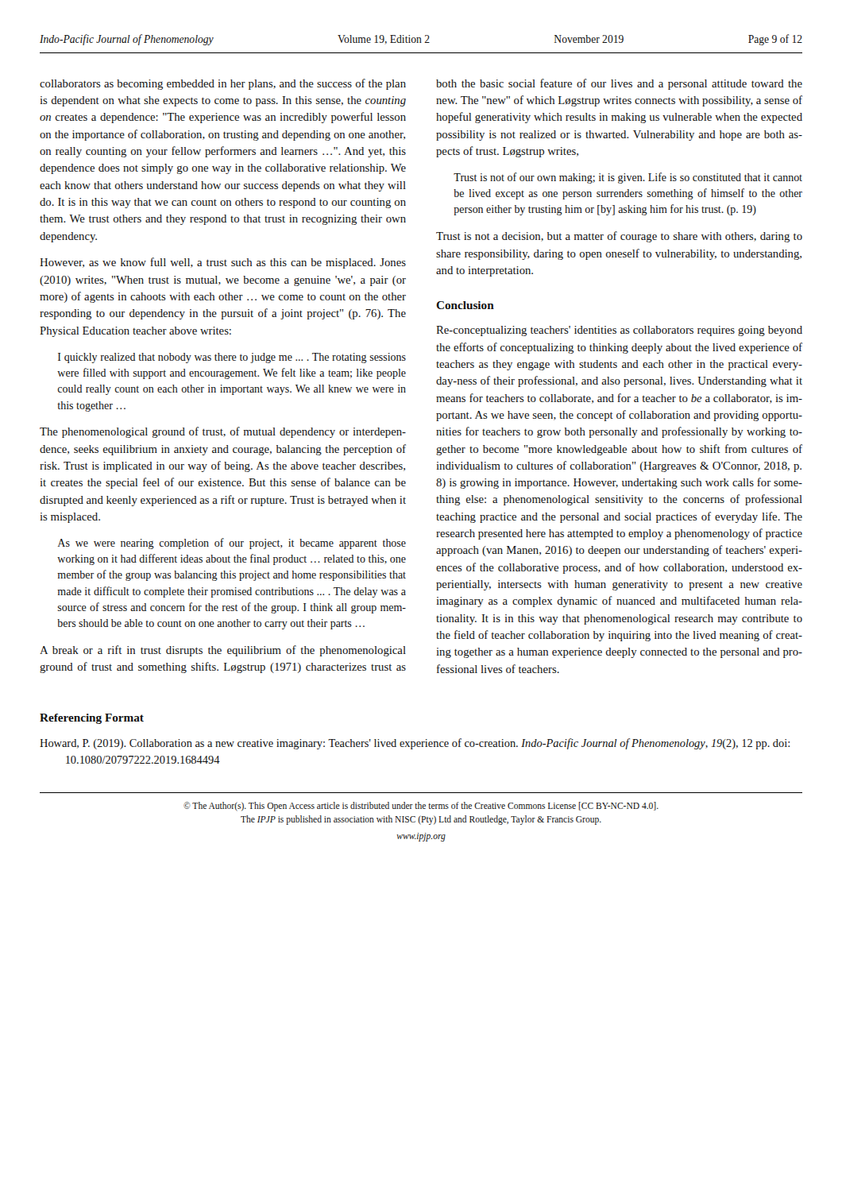Indo-Pacific Journal of Phenomenology Volume 19, Edition 2 November 2019 Page 9 of 12
collaborators as becoming embedded in her plans, and the success of the plan is dependent on what she expects to come to pass. In this sense, the counting on creates a dependence: "The experience was an incredibly powerful lesson on the importance of collaboration, on trusting and depending on one another, on really counting on your fellow performers and learners …". And yet, this dependence does not simply go one way in the collaborative relationship. We each know that others understand how our success depends on what they will do. It is in this way that we can count on others to respond to our counting on them. We trust others and they respond to that trust in recognizing their own dependency.
However, as we know full well, a trust such as this can be misplaced. Jones (2010) writes, "When trust is mutual, we become a genuine 'we', a pair (or more) of agents in cahoots with each other … we come to count on the other responding to our dependency in the pursuit of a joint project" (p. 76). The Physical Education teacher above writes:
I quickly realized that nobody was there to judge me ... . The rotating sessions were filled with support and encouragement. We felt like a team; like people could really count on each other in important ways. We all knew we were in this together …
The phenomenological ground of trust, of mutual dependency or interdependence, seeks equilibrium in anxiety and courage, balancing the perception of risk. Trust is implicated in our way of being. As the above teacher describes, it creates the special feel of our existence. But this sense of balance can be disrupted and keenly experienced as a rift or rupture. Trust is betrayed when it is misplaced.
As we were nearing completion of our project, it became apparent those working on it had different ideas about the final product … related to this, one member of the group was balancing this project and home responsibilities that made it difficult to complete their promised contributions ... . The delay was a source of stress and concern for the rest of the group. I think all group members should be able to count on one another to carry out their parts …
A break or a rift in trust disrupts the equilibrium of the phenomenological ground of trust and something shifts. Løgstrup (1971) characterizes trust as both the basic social feature of our lives and a personal attitude toward the new. The "new" of which Løgstrup writes connects with possibility, a sense of hopeful generativity which results in making us vulnerable when the expected possibility is not realized or is thwarted. Vulnerability and hope are both aspects of trust. Løgstrup writes,
Trust is not of our own making; it is given. Life is so constituted that it cannot be lived except as one person surrenders something of himself to the other person either by trusting him or [by] asking him for his trust. (p. 19)
Trust is not a decision, but a matter of courage to share with others, daring to share responsibility, daring to open oneself to vulnerability, to understanding, and to interpretation.
Conclusion
Re-conceptualizing teachers' identities as collaborators requires going beyond the efforts of conceptualizing to thinking deeply about the lived experience of teachers as they engage with students and each other in the practical everyday-ness of their professional, and also personal, lives. Understanding what it means for teachers to collaborate, and for a teacher to be a collaborator, is important. As we have seen, the concept of collaboration and providing opportunities for teachers to grow both personally and professionally by working together to become "more knowledgeable about how to shift from cultures of individualism to cultures of collaboration" (Hargreaves & O'Connor, 2018, p. 8) is growing in importance. However, undertaking such work calls for something else: a phenomenological sensitivity to the concerns of professional teaching practice and the personal and social practices of everyday life. The research presented here has attempted to employ a phenomenology of practice approach (van Manen, 2016) to deepen our understanding of teachers' experiences of the collaborative process, and of how collaboration, understood experientially, intersects with human generativity to present a new creative imaginary as a complex dynamic of nuanced and multifaceted human relationality. It is in this way that phenomenological research may contribute to the field of teacher collaboration by inquiring into the lived meaning of creating together as a human experience deeply connected to the personal and professional lives of teachers.
Referencing Format
Howard, P. (2019). Collaboration as a new creative imaginary: Teachers' lived experience of co-creation. Indo-Pacific Journal of Phenomenology, 19(2), 12 pp. doi: 10.1080/20797222.2019.1684494
© The Author(s). This Open Access article is distributed under the terms of the Creative Commons License [CC BY-NC-ND 4.0].
The IPJP is published in association with NISC (Pty) Ltd and Routledge, Taylor & Francis Group.
www.ipjp.org